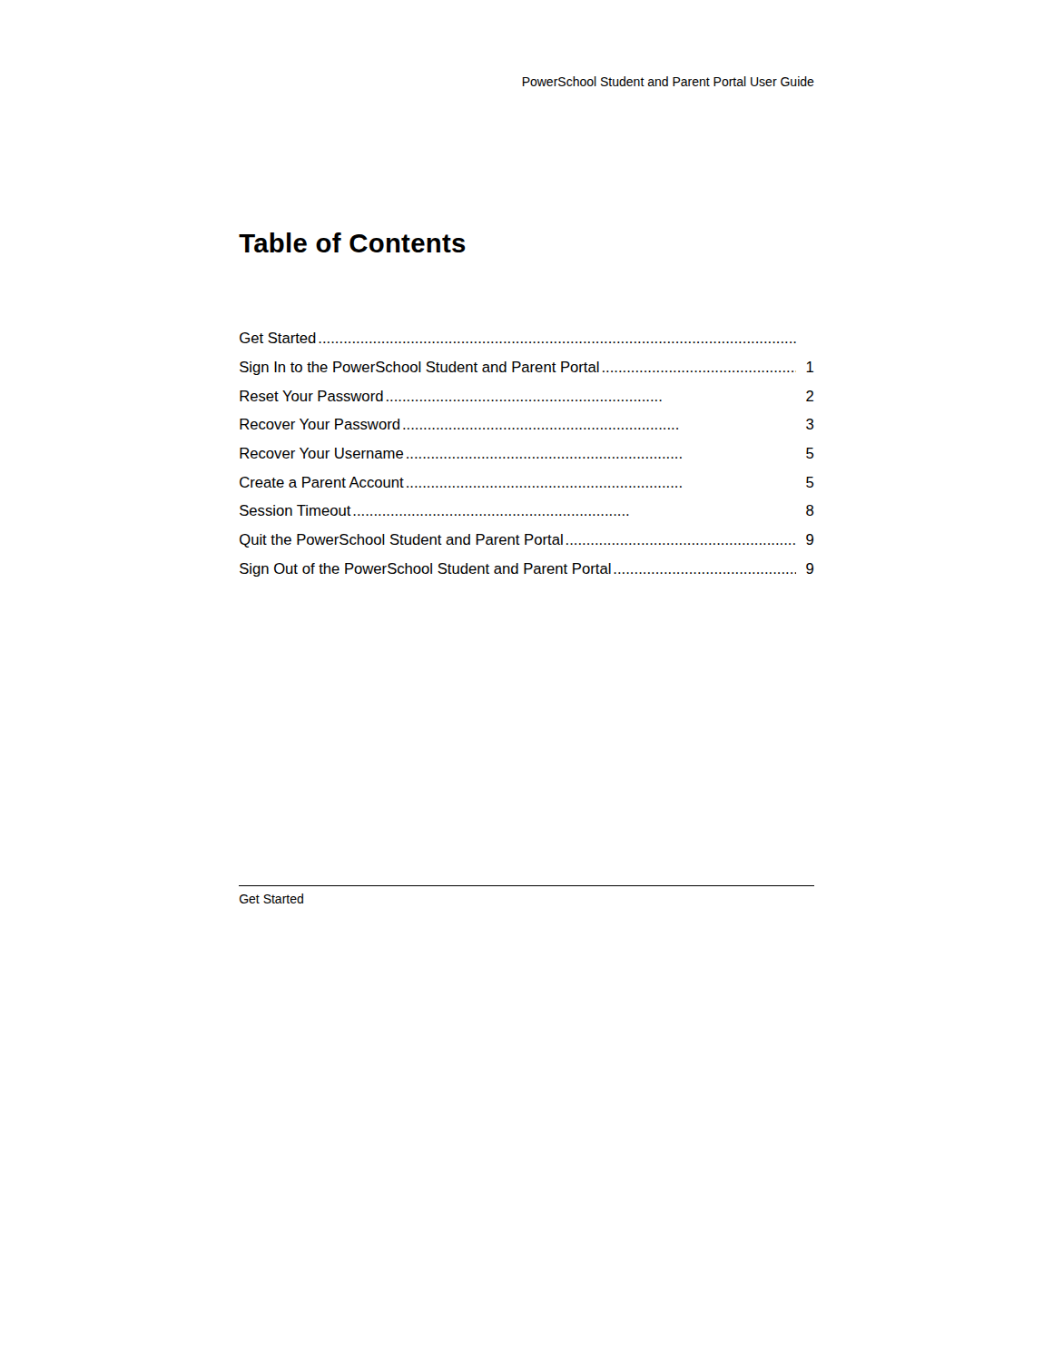PowerSchool Student and Parent Portal User Guide
Table of Contents
Get Started .................................................................................................................................
Sign In to the PowerSchool Student and Parent Portal .................................................................. 1
Reset Your Password .................................................................. 2
Recover Your Password .................................................................. 3
Recover Your Username .................................................................. 5
Create a Parent Account .................................................................. 5
Session Timeout .................................................................. 8
Quit the PowerSchool Student and Parent Portal .................................................................. 9
Sign Out of the PowerSchool Student and Parent Portal .................................................................. 9
Get Started